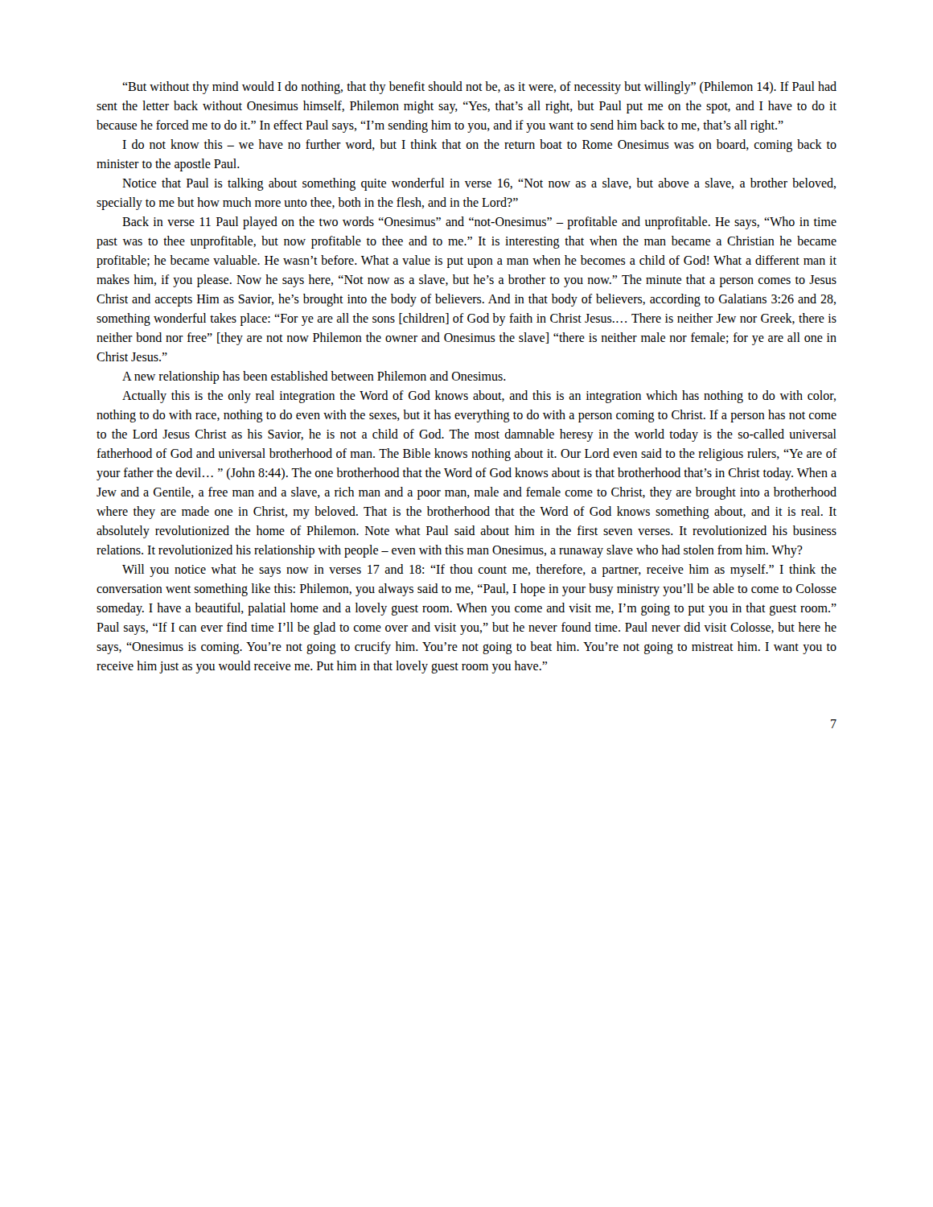“But without thy mind would I do nothing, that thy benefit should not be, as it were, of necessity but willingly” (Philemon 14). If Paul had sent the letter back without Onesimus himself, Philemon might say, “Yes, that’s all right, but Paul put me on the spot, and I have to do it because he forced me to do it.” In effect Paul says, “I’m sending him to you, and if you want to send him back to me, that’s all right.”
I do not know this – we have no further word, but I think that on the return boat to Rome Onesimus was on board, coming back to minister to the apostle Paul.
Notice that Paul is talking about something quite wonderful in verse 16, “Not now as a slave, but above a slave, a brother beloved, specially to me but how much more unto thee, both in the flesh, and in the Lord?”
Back in verse 11 Paul played on the two words “Onesimus” and “not-Onesimus” – profitable and unprofitable. He says, “Who in time past was to thee unprofitable, but now profitable to thee and to me.” It is interesting that when the man became a Christian he became profitable; he became valuable. He wasn’t before. What a value is put upon a man when he becomes a child of God! What a different man it makes him, if you please. Now he says here, “Not now as a slave, but he’s a brother to you now.” The minute that a person comes to Jesus Christ and accepts Him as Savior, he’s brought into the body of believers. And in that body of believers, according to Galatians 3:26 and 28, something wonderful takes place: “For ye are all the sons [children] of God by faith in Christ Jesus.… There is neither Jew nor Greek, there is neither bond nor free” [they are not now Philemon the owner and Onesimus the slave] “there is neither male nor female; for ye are all one in Christ Jesus.”
A new relationship has been established between Philemon and Onesimus.
Actually this is the only real integration the Word of God knows about, and this is an integration which has nothing to do with color, nothing to do with race, nothing to do even with the sexes, but it has everything to do with a person coming to Christ. If a person has not come to the Lord Jesus Christ as his Savior, he is not a child of God. The most damnable heresy in the world today is the so-called universal fatherhood of God and universal brotherhood of man. The Bible knows nothing about it. Our Lord even said to the religious rulers, “Ye are of your father the devil… ” (John 8:44). The one brotherhood that the Word of God knows about is that brotherhood that’s in Christ today. When a Jew and a Gentile, a free man and a slave, a rich man and a poor man, male and female come to Christ, they are brought into a brotherhood where they are made one in Christ, my beloved. That is the brotherhood that the Word of God knows something about, and it is real. It absolutely revolutionized the home of Philemon. Note what Paul said about him in the first seven verses. It revolutionized his business relations. It revolutionized his relationship with people – even with this man Onesimus, a runaway slave who had stolen from him. Why?
Will you notice what he says now in verses 17 and 18: “If thou count me, therefore, a partner, receive him as myself.” I think the conversation went something like this: Philemon, you always said to me, “Paul, I hope in your busy ministry you’ll be able to come to Colosse someday. I have a beautiful, palatial home and a lovely guest room. When you come and visit me, I’m going to put you in that guest room.” Paul says, “If I can ever find time I’ll be glad to come over and visit you,” but he never found time. Paul never did visit Colosse, but here he says, “Onesimus is coming. You’re not going to crucify him. You’re not going to beat him. You’re not going to mistreat him. I want you to receive him just as you would receive me. Put him in that lovely guest room you have.”
7